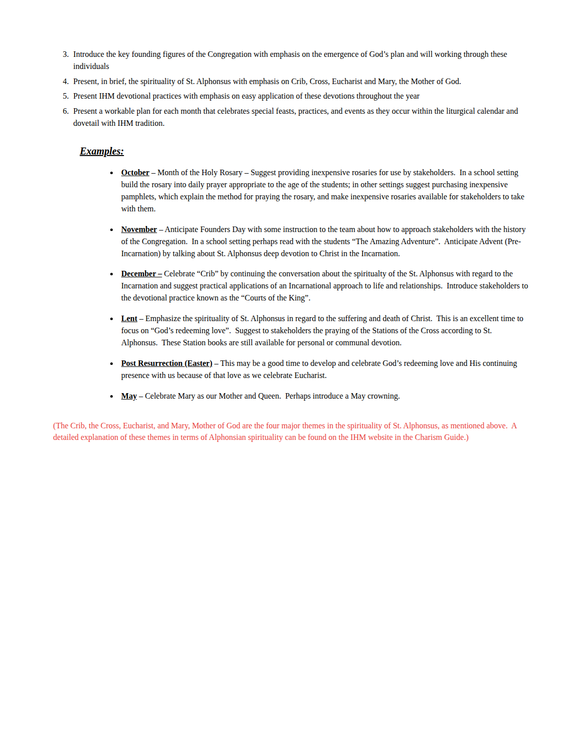Introduce the key founding figures of the Congregation with emphasis on the emergence of God’s plan and will working through these individuals
Present, in brief, the spirituality of St. Alphonsus with emphasis on Crib, Cross, Eucharist and Mary, the Mother of God.
Present IHM devotional practices with emphasis on easy application of these devotions throughout the year
Present a workable plan for each month that celebrates special feasts, practices, and events as they occur within the liturgical calendar and dovetail with IHM tradition.
Examples:
October – Month of the Holy Rosary – Suggest providing inexpensive rosaries for use by stakeholders. In a school setting build the rosary into daily prayer appropriate to the age of the students; in other settings suggest purchasing inexpensive pamphlets, which explain the method for praying the rosary, and make inexpensive rosaries available for stakeholders to take with them.
November – Anticipate Founders Day with some instruction to the team about how to approach stakeholders with the history of the Congregation. In a school setting perhaps read with the students “The Amazing Adventure”. Anticipate Advent (Pre-Incarnation) by talking about St. Alphonsus deep devotion to Christ in the Incarnation.
December – Celebrate “Crib” by continuing the conversation about the spiritualty of the St. Alphonsus with regard to the Incarnation and suggest practical applications of an Incarnational approach to life and relationships. Introduce stakeholders to the devotional practice known as the “Courts of the King”.
Lent – Emphasize the spirituality of St. Alphonsus in regard to the suffering and death of Christ. This is an excellent time to focus on “God’s redeeming love”. Suggest to stakeholders the praying of the Stations of the Cross according to St. Alphonsus. These Station books are still available for personal or communal devotion.
Post Resurrection (Easter) – This may be a good time to develop and celebrate God’s redeeming love and His continuing presence with us because of that love as we celebrate Eucharist.
May – Celebrate Mary as our Mother and Queen. Perhaps introduce a May crowning.
(The Crib, the Cross, Eucharist, and Mary, Mother of God are the four major themes in the spirituality of St. Alphonsus, as mentioned above. A detailed explanation of these themes in terms of Alphonsian spirituality can be found on the IHM website in the Charism Guide.)